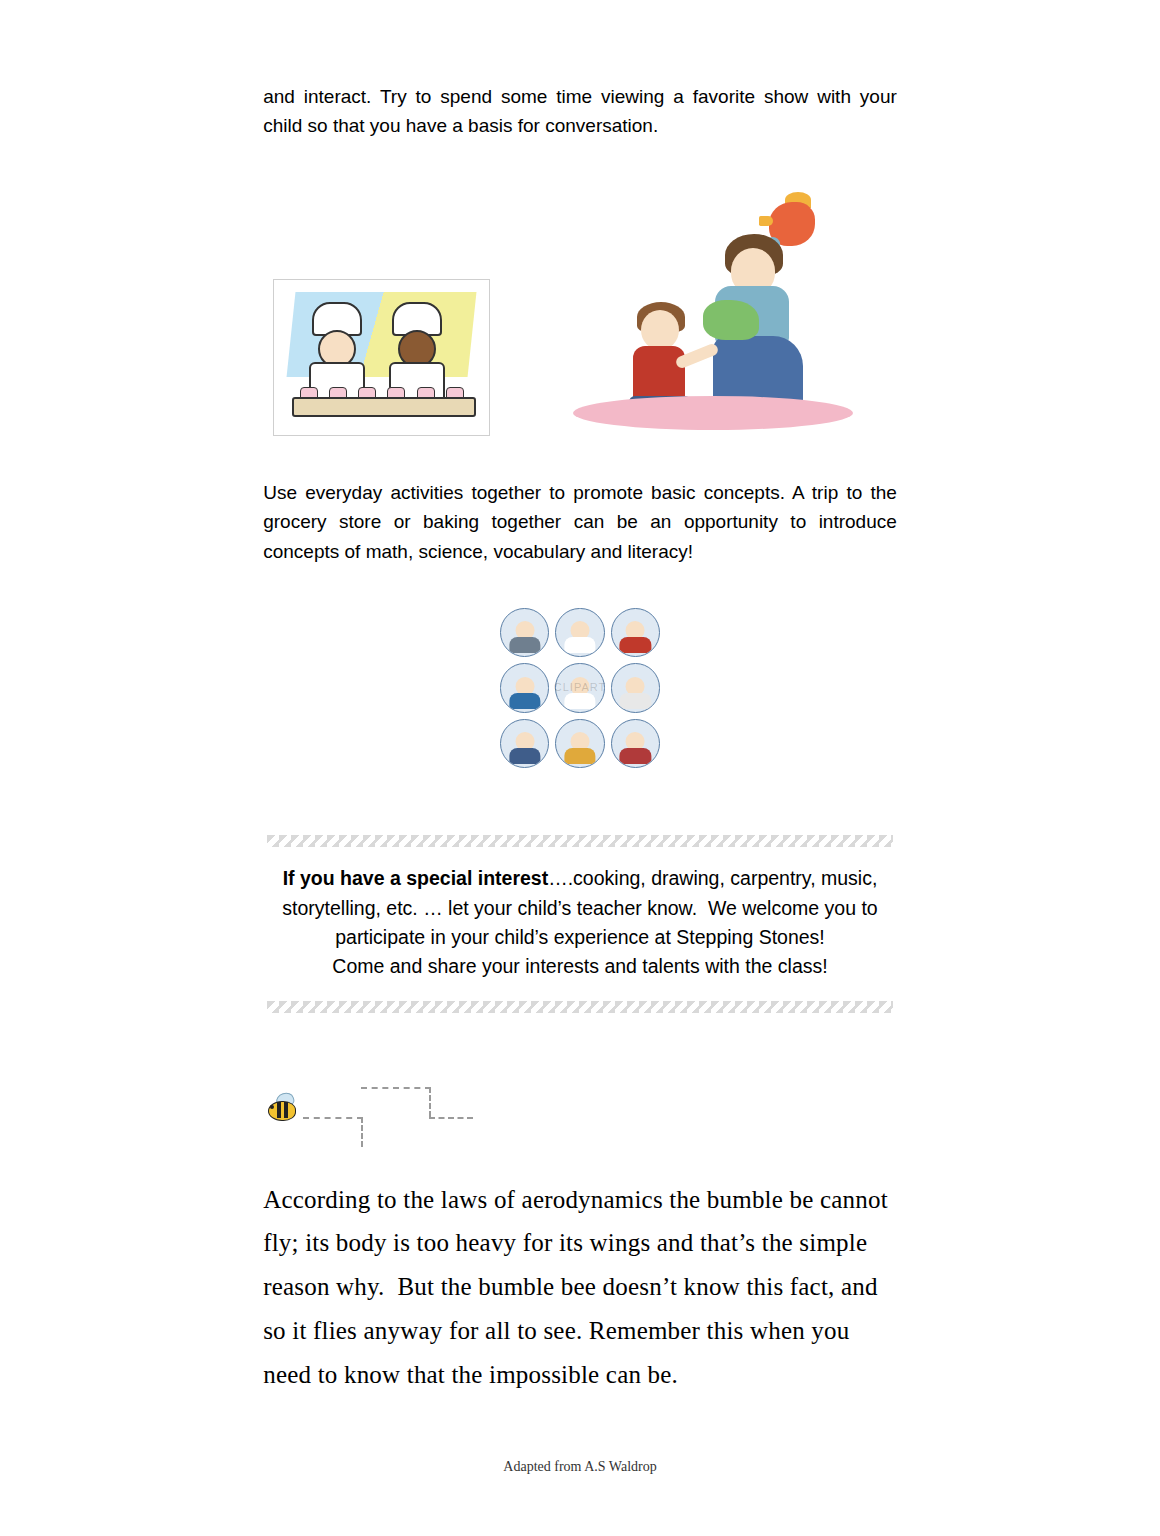and interact. Try to spend some time viewing a favorite show with your child so that you have a basis for conversation.
Use everyday activities together to promote basic concepts. A trip to the grocery store or baking together can be an opportunity to introduce concepts of math, science, vocabulary and literacy!
CLIPART
If you have a special interest….cooking, drawing, carpentry, music, storytelling, etc. … let your child’s teacher know. We welcome you to participate in your child’s experience at Stepping Stones!
Come and share your interests and talents with the class!
According to the laws of aerodynamics the bumble be cannot fly; its body is too heavy for its wings and that’s the simple reason why. But the bumble bee doesn’t know this fact, and so it flies anyway for all to see. Remember this when you need to know that the impossible can be.
Adapted from A.S Waldrop